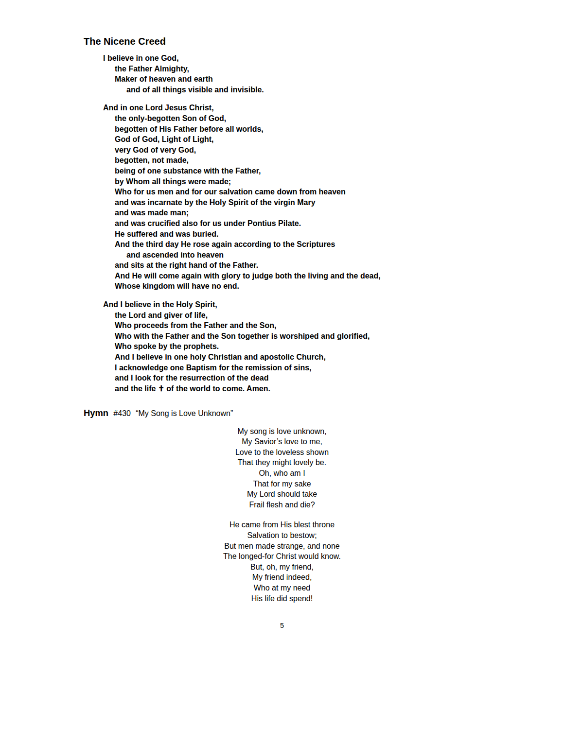The Nicene Creed
I believe in one God, the Father Almighty, Maker of heaven and earth and of all things visible and invisible.
And in one Lord Jesus Christ, the only-begotten Son of God, begotten of His Father before all worlds, God of God, Light of Light, very God of very God, begotten, not made, being of one substance with the Father, by Whom all things were made; Who for us men and for our salvation came down from heaven and was incarnate by the Holy Spirit of the virgin Mary and was made man; and was crucified also for us under Pontius Pilate. He suffered and was buried. And the third day He rose again according to the Scriptures and ascended into heaven and sits at the right hand of the Father. And He will come again with glory to judge both the living and the dead, Whose kingdom will have no end.
And I believe in the Holy Spirit, the Lord and giver of life, Who proceeds from the Father and the Son, Who with the Father and the Son together is worshiped and glorified, Who spoke by the prophets. And I believe in one holy Christian and apostolic Church, I acknowledge one Baptism for the remission of sins, and I look for the resurrection of the dead and the life ✝ of the world to come. Amen.
Hymn #430 “My Song is Love Unknown”
My song is love unknown,
My Savior’s love to me,
Love to the loveless shown
That they might lovely be.
Oh, who am I
That for my sake
My Lord should take
Frail flesh and die?
He came from His blest throne
Salvation to bestow;
But men made strange, and none
The longed-for Christ would know.
But, oh, my friend,
My friend indeed,
Who at my need
His life did spend!
5